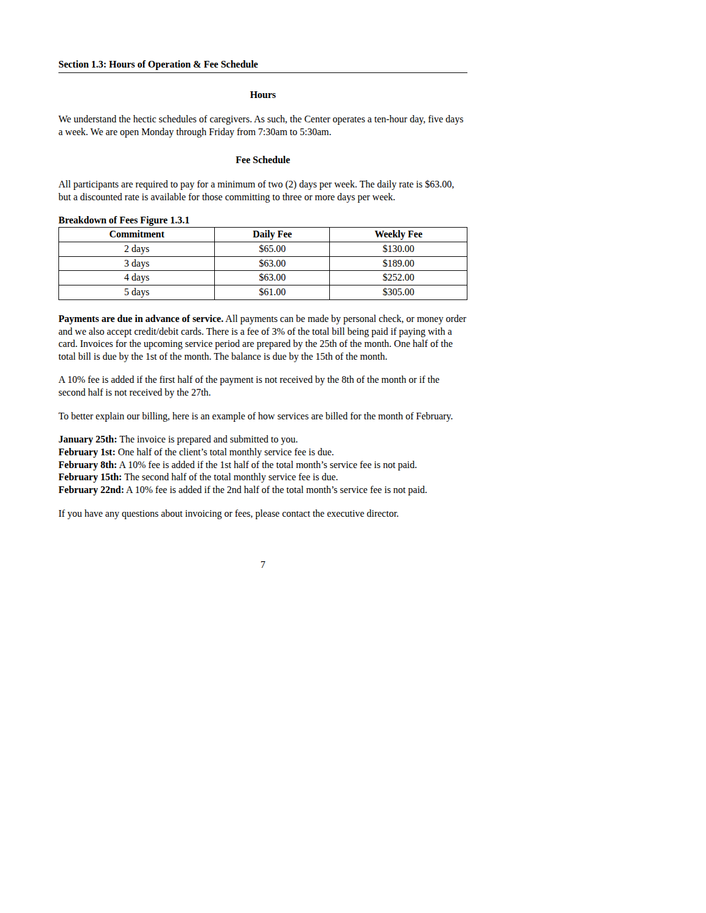Section 1.3: Hours of Operation & Fee Schedule
Hours
We understand the hectic schedules of caregivers. As such, the Center operates a ten-hour day, five days a week. We are open Monday through Friday from 7:30am to 5:30am.
Fee Schedule
All participants are required to pay for a minimum of two (2) days per week. The daily rate is $63.00, but a discounted rate is available for those committing to three or more days per week.
Breakdown of Fees Figure 1.3.1
| Commitment | Daily Fee | Weekly Fee |
| --- | --- | --- |
| 2 days | $65.00 | $130.00 |
| 3 days | $63.00 | $189.00 |
| 4 days | $63.00 | $252.00 |
| 5 days | $61.00 | $305.00 |
Payments are due in advance of service. All payments can be made by personal check, or money order and we also accept credit/debit cards. There is a fee of 3% of the total bill being paid if paying with a card. Invoices for the upcoming service period are prepared by the 25th of the month. One half of the total bill is due by the 1st of the month. The balance is due by the 15th of the month.
A 10% fee is added if the first half of the payment is not received by the 8th of the month or if the second half is not received by the 27th.
To better explain our billing, here is an example of how services are billed for the month of February.
January 25th: The invoice is prepared and submitted to you.
February 1st: One half of the client’s total monthly service fee is due.
February 8th: A 10% fee is added if the 1st half of the total month’s service fee is not paid.
February 15th: The second half of the total monthly service fee is due.
February 22nd: A 10% fee is added if the 2nd half of the total month’s service fee is not paid.
If you have any questions about invoicing or fees, please contact the executive director.
7